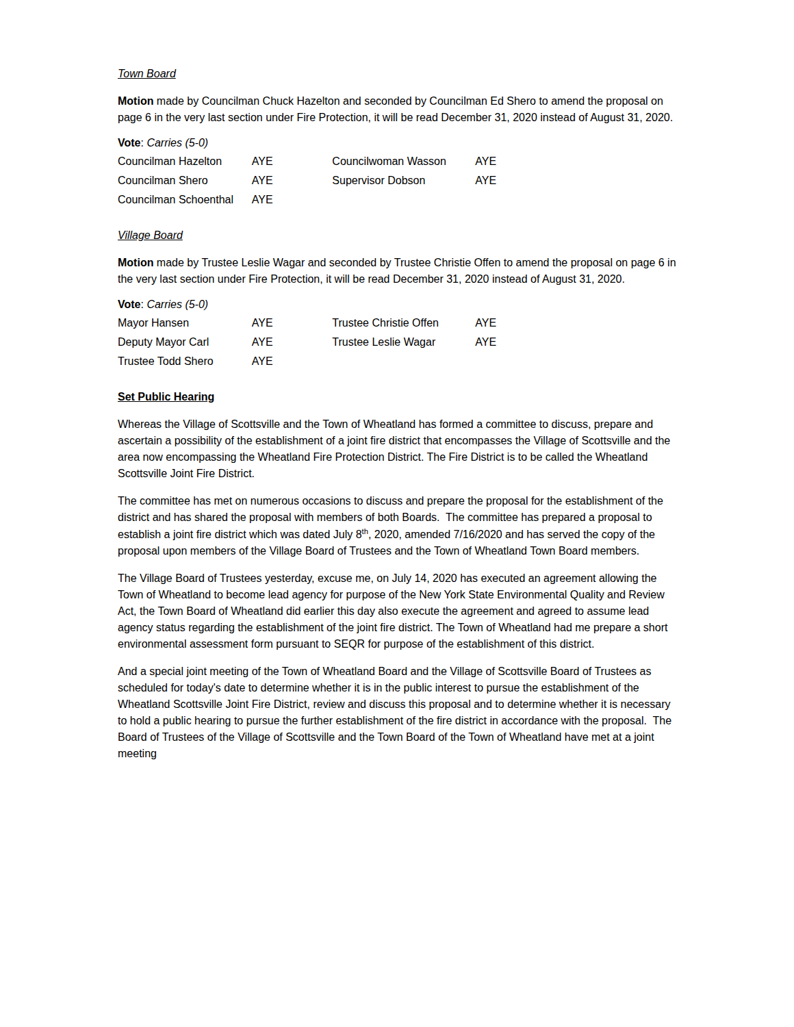Town Board
Motion made by Councilman Chuck Hazelton and seconded by Councilman Ed Shero to amend the proposal on page 6 in the very last section under Fire Protection, it will be read December 31, 2020 instead of August 31, 2020.
Vote: Carries (5-0)
| Councilman Hazelton | AYE | Councilwoman Wasson | AYE |
| Councilman Shero | AYE | Supervisor Dobson | AYE |
| Councilman Schoenthal | AYE | | |
Village Board
Motion made by Trustee Leslie Wagar and seconded by Trustee Christie Offen to amend the proposal on page 6 in the very last section under Fire Protection, it will be read December 31, 2020 instead of August 31, 2020.
Vote: Carries (5-0)
| Mayor Hansen | AYE | Trustee Christie Offen | AYE |
| Deputy Mayor Carl | AYE | Trustee Leslie Wagar | AYE |
| Trustee Todd Shero | AYE | | |
Set Public Hearing
Whereas the Village of Scottsville and the Town of Wheatland has formed a committee to discuss, prepare and ascertain a possibility of the establishment of a joint fire district that encompasses the Village of Scottsville and the area now encompassing the Wheatland Fire Protection District. The Fire District is to be called the Wheatland Scottsville Joint Fire District.
The committee has met on numerous occasions to discuss and prepare the proposal for the establishment of the district and has shared the proposal with members of both Boards. The committee has prepared a proposal to establish a joint fire district which was dated July 8th, 2020, amended 7/16/2020 and has served the copy of the proposal upon members of the Village Board of Trustees and the Town of Wheatland Town Board members.
The Village Board of Trustees yesterday, excuse me, on July 14, 2020 has executed an agreement allowing the Town of Wheatland to become lead agency for purpose of the New York State Environmental Quality and Review Act, the Town Board of Wheatland did earlier this day also execute the agreement and agreed to assume lead agency status regarding the establishment of the joint fire district. The Town of Wheatland had me prepare a short environmental assessment form pursuant to SEQR for purpose of the establishment of this district.
And a special joint meeting of the Town of Wheatland Board and the Village of Scottsville Board of Trustees as scheduled for today's date to determine whether it is in the public interest to pursue the establishment of the Wheatland Scottsville Joint Fire District, review and discuss this proposal and to determine whether it is necessary to hold a public hearing to pursue the further establishment of the fire district in accordance with the proposal. The Board of Trustees of the Village of Scottsville and the Town Board of the Town of Wheatland have met at a joint meeting